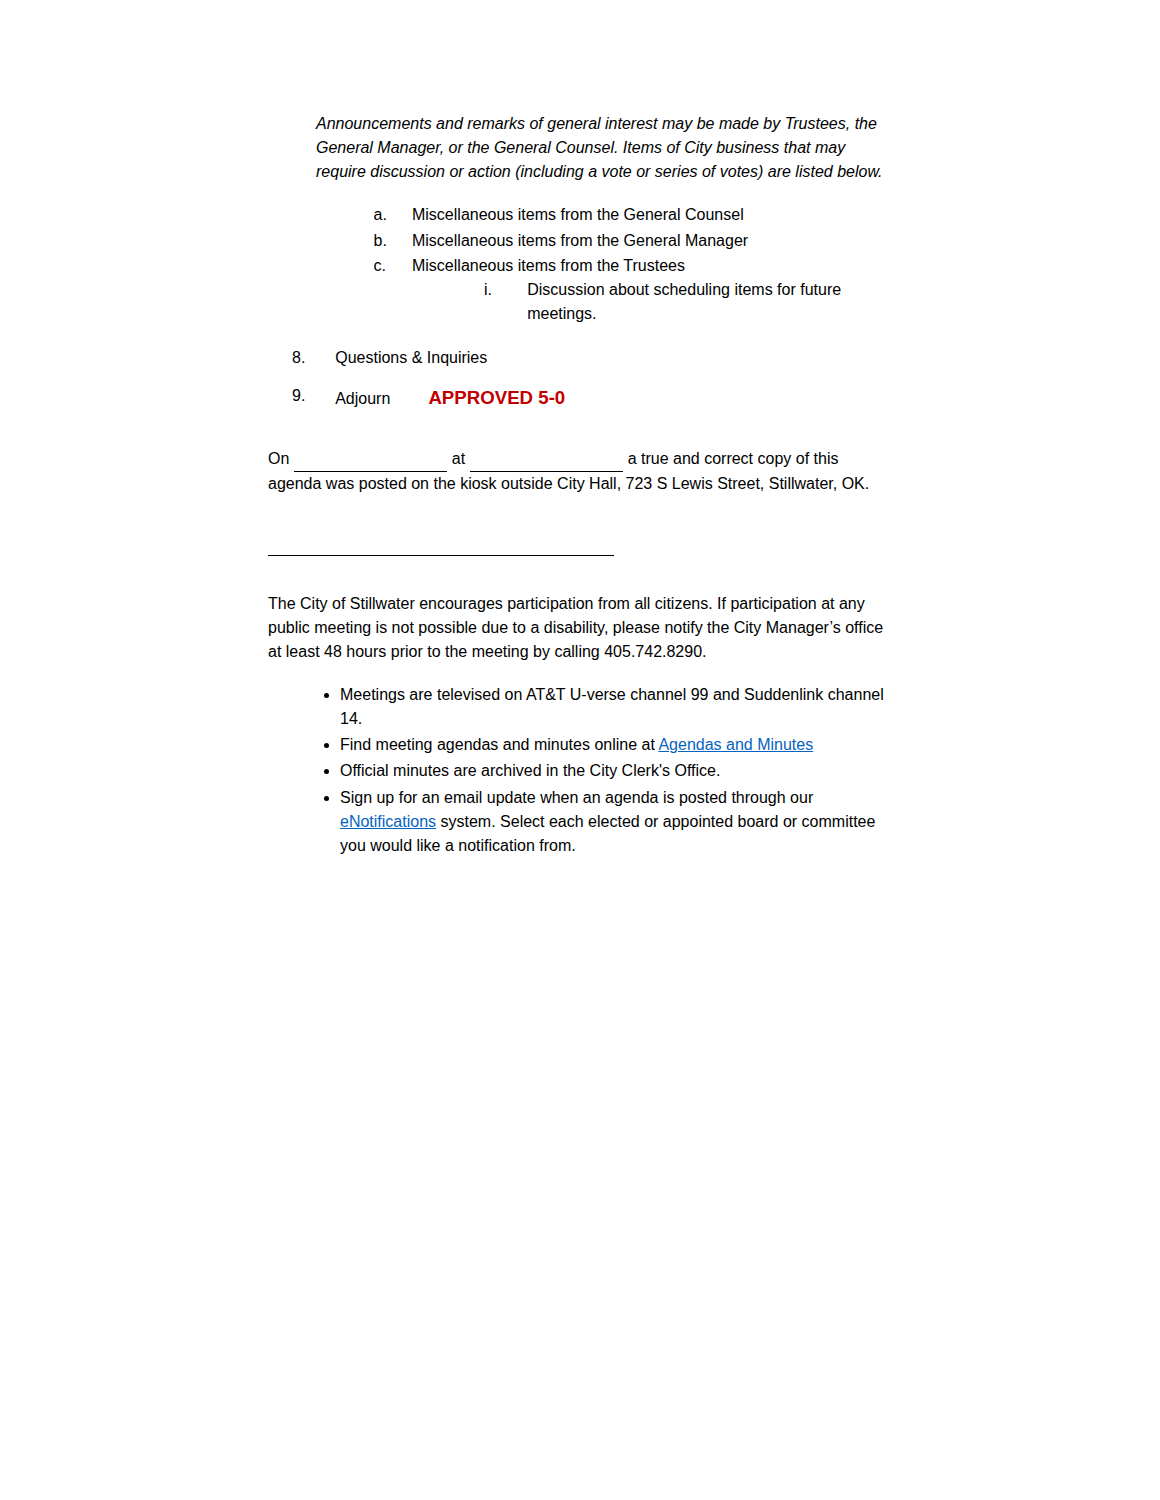Announcements and remarks of general interest may be made by Trustees, the General Manager, or the General Counsel. Items of City business that may require discussion or action (including a vote or series of votes) are listed below.
a. Miscellaneous items from the General Counsel
b. Miscellaneous items from the General Manager
c. Miscellaneous items from the Trustees
i. Discussion about scheduling items for future meetings.
8. Questions & Inquiries
9. Adjourn APPROVED 5-0
On at a true and correct copy of this agenda was posted on the kiosk outside City Hall, 723 S Lewis Street, Stillwater, OK.
The City of Stillwater encourages participation from all citizens. If participation at any public meeting is not possible due to a disability, please notify the City Manager’s office at least 48 hours prior to the meeting by calling 405.742.8290.
Meetings are televised on AT&T U-verse channel 99 and Suddenlink channel 14.
Find meeting agendas and minutes online at Agendas and Minutes
Official minutes are archived in the City Clerk's Office.
Sign up for an email update when an agenda is posted through our eNotifications system. Select each elected or appointed board or committee you would like a notification from.